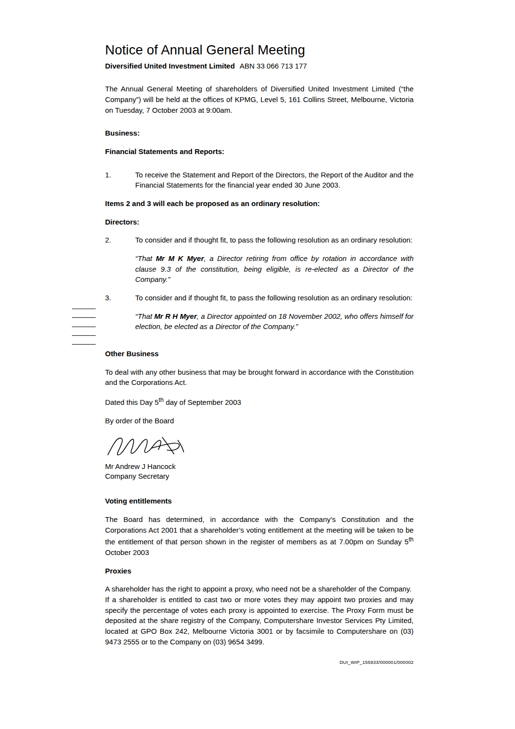Notice of Annual General Meeting
Diversified United Investment Limited ABN 33 066 713 177
The Annual General Meeting of shareholders of Diversified United Investment Limited (“the Company”) will be held at the offices of KPMG, Level 5, 161 Collins Street, Melbourne, Victoria on Tuesday, 7 October 2003 at 9:00am.
Business:
Financial Statements and Reports:
1.
To receive the Statement and Report of the Directors, the Report of the Auditor and the Financial Statements for the financial year ended 30 June 2003.
Items 2 and 3 will each be proposed as an ordinary resolution:
Directors:
2.
To consider and if thought fit, to pass the following resolution as an ordinary resolution:
“That Mr M K Myer, a Director retiring from office by rotation in accordance with clause 9.3 of the constitution, being eligible, is re-elected as a Director of the Company.”
3.
To consider and if thought fit, to pass the following resolution as an ordinary resolution:
“That Mr R H Myer, a Director appointed on 18 November 2002, who offers himself for election, be elected as a Director of the Company.”
Other Business
To deal with any other business that may be brought forward in accordance with the Constitution and the Corporations Act.
Dated this Day 5th day of September 2003
By order of the Board
Mr Andrew J Hancock
Company Secretary
Voting entitlements
The Board has determined, in accordance with the Company’s Constitution and the Corporations Act 2001 that a shareholder’s voting entitlement at the meeting will be taken to be the entitlement of that person shown in the register of members as at 7.00pm on Sunday 5th October 2003
Proxies
A shareholder has the right to appoint a proxy, who need not be a shareholder of the Company. If a shareholder is entitled to cast two or more votes they may appoint two proxies and may specify the percentage of votes each proxy is appointed to exercise. The Proxy Form must be deposited at the share registry of the Company, Computershare Investor Services Pty Limited, located at GPO Box 242, Melbourne Victoria 3001 or by facsimile to Computershare on (03) 9473 2555 or to the Company on (03) 9654 3499.
DUI_WIP_155933/000001/000002